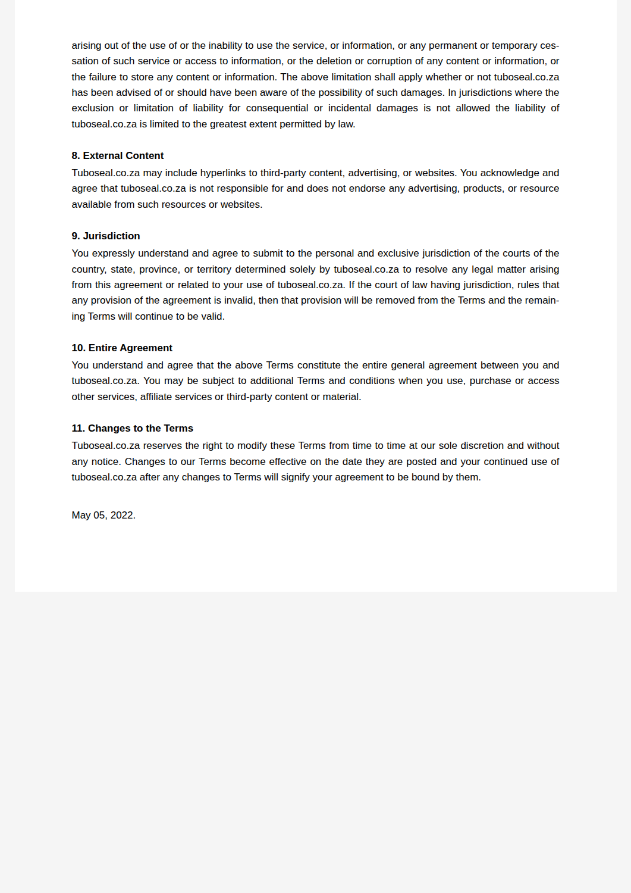arising out of the use of or the inability to use the service, or information, or any permanent or temporary cessation of such service or access to information, or the deletion or corruption of any content or information, or the failure to store any content or information. The above limitation shall apply whether or not tuboseal.co.za has been advised of or should have been aware of the possibility of such damages. In jurisdictions where the exclusion or limitation of liability for consequential or incidental damages is not allowed the liability of tuboseal.co.za is limited to the greatest extent permitted by law.
8. External Content
Tuboseal.co.za may include hyperlinks to third-party content, advertising, or websites. You acknowledge and agree that tuboseal.co.za is not responsible for and does not endorse any advertising, products, or resource available from such resources or websites.
9. Jurisdiction
You expressly understand and agree to submit to the personal and exclusive jurisdiction of the courts of the country, state, province, or territory determined solely by tuboseal.co.za to resolve any legal matter arising from this agreement or related to your use of tuboseal.co.za. If the court of law having jurisdiction, rules that any provision of the agreement is invalid, then that provision will be removed from the Terms and the remaining Terms will continue to be valid.
10. Entire Agreement
You understand and agree that the above Terms constitute the entire general agreement between you and tuboseal.co.za. You may be subject to additional Terms and conditions when you use, purchase or access other services, affiliate services or third-party content or material.
11. Changes to the Terms
Tuboseal.co.za reserves the right to modify these Terms from time to time at our sole discretion and without any notice. Changes to our Terms become effective on the date they are posted and your continued use of tuboseal.co.za after any changes to Terms will signify your agreement to be bound by them.
May 05, 2022.